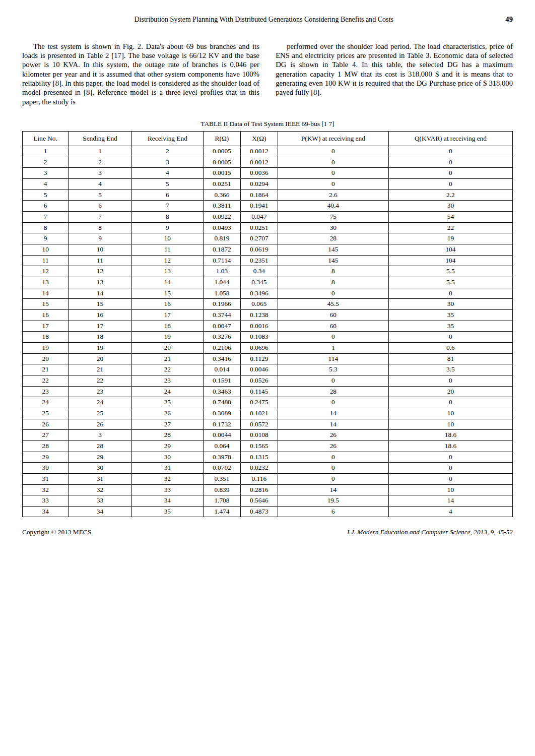Distribution System Planning With Distributed Generations Considering Benefits and Costs 49
The test system is shown in Fig. 2. Data's about 69 bus branches and its loads is presented in Table 2 [17]. The base voltage is 66/12 KV and the base power is 10 KVA. In this system, the outage rate of branches is 0.046 per kilometer per year and it is assumed that other system components have 100% reliability [8]. In this paper, the load model is considered as the shoulder load of model presented in [8]. Reference model is a three-level profiles that in this paper, the study is
performed over the shoulder load period. The load characteristics, price of ENS and electricity prices are presented in Table 3. Economic data of selected DG is shown in Table 4. In this table, the selected DG has a maximum generation capacity 1 MW that its cost is 318,000 $ and it is means that to generating even 100 KW it is required that the DG Purchase price of $ 318,000 payed fully [8].
TABLE II Data of Test System IEEE 69-bus [1 7]
| Line No. | Sending End | Receiving End | R(Ω) | X(Ω) | P(KW) at receiving end | Q(KVAR) at receiving end |
| --- | --- | --- | --- | --- | --- | --- |
| 1 | 1 | 2 | 0.0005 | 0.0012 | 0 | 0 |
| 2 | 2 | 3 | 0.0005 | 0.0012 | 0 | 0 |
| 3 | 3 | 4 | 0.0015 | 0.0036 | 0 | 0 |
| 4 | 4 | 5 | 0.0251 | 0.0294 | 0 | 0 |
| 5 | 5 | 6 | 0.366 | 0.1864 | 2.6 | 2.2 |
| 6 | 6 | 7 | 0.3811 | 0.1941 | 40.4 | 30 |
| 7 | 7 | 8 | 0.0922 | 0.047 | 75 | 54 |
| 8 | 8 | 9 | 0.0493 | 0.0251 | 30 | 22 |
| 9 | 9 | 10 | 0.819 | 0.2707 | 28 | 19 |
| 10 | 10 | 11 | 0.1872 | 0.0619 | 145 | 104 |
| 11 | 11 | 12 | 0.7114 | 0.2351 | 145 | 104 |
| 12 | 12 | 13 | 1.03 | 0.34 | 8 | 5.5 |
| 13 | 13 | 14 | 1.044 | 0.345 | 8 | 5.5 |
| 14 | 14 | 15 | 1.058 | 0.3496 | 0 | 0 |
| 15 | 15 | 16 | 0.1966 | 0.065 | 45.5 | 30 |
| 16 | 16 | 17 | 0.3744 | 0.1238 | 60 | 35 |
| 17 | 17 | 18 | 0.0047 | 0.0016 | 60 | 35 |
| 18 | 18 | 19 | 0.3276 | 0.1083 | 0 | 0 |
| 19 | 19 | 20 | 0.2106 | 0.0696 | 1 | 0.6 |
| 20 | 20 | 21 | 0.3416 | 0.1129 | 114 | 81 |
| 21 | 21 | 22 | 0.014 | 0.0046 | 5.3 | 3.5 |
| 22 | 22 | 23 | 0.1591 | 0.0526 | 0 | 0 |
| 23 | 23 | 24 | 0.3463 | 0.1145 | 28 | 20 |
| 24 | 24 | 25 | 0.7488 | 0.2475 | 0 | 0 |
| 25 | 25 | 26 | 0.3089 | 0.1021 | 14 | 10 |
| 26 | 26 | 27 | 0.1732 | 0.0572 | 14 | 10 |
| 27 | 3 | 28 | 0.0044 | 0.0108 | 26 | 18.6 |
| 28 | 28 | 29 | 0.064 | 0.1565 | 26 | 18.6 |
| 29 | 29 | 30 | 0.3978 | 0.1315 | 0 | 0 |
| 30 | 30 | 31 | 0.0702 | 0.0232 | 0 | 0 |
| 31 | 31 | 32 | 0.351 | 0.116 | 0 | 0 |
| 32 | 32 | 33 | 0.839 | 0.2816 | 14 | 10 |
| 33 | 33 | 34 | 1.708 | 0.5646 | 19.5 | 14 |
| 34 | 34 | 35 | 1.474 | 0.4873 | 6 | 4 |
Copyright © 2013 MECS I.J. Modern Education and Computer Science, 2013, 9, 45-52